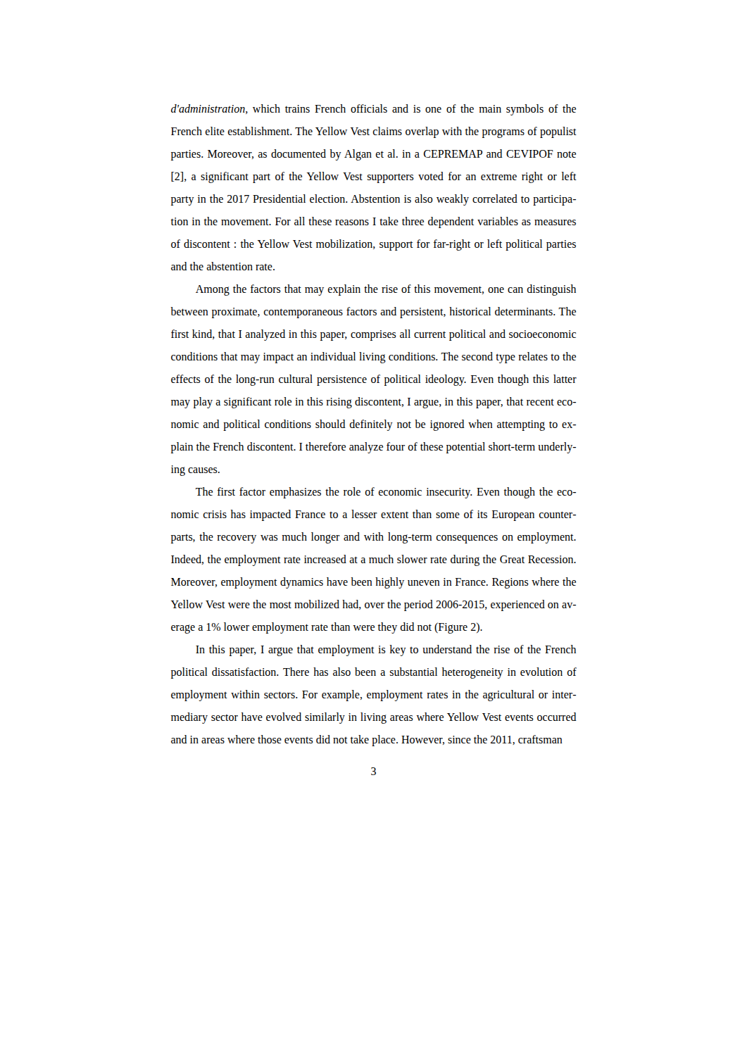d'administration, which trains French officials and is one of the main symbols of the French elite establishment. The Yellow Vest claims overlap with the programs of populist parties. Moreover, as documented by Algan et al. in a CEPREMAP and CEVIPOF note [2], a significant part of the Yellow Vest supporters voted for an extreme right or left party in the 2017 Presidential election. Abstention is also weakly correlated to participation in the movement. For all these reasons I take three dependent variables as measures of discontent : the Yellow Vest mobilization, support for far-right or left political parties and the abstention rate.
Among the factors that may explain the rise of this movement, one can distinguish between proximate, contemporaneous factors and persistent, historical determinants. The first kind, that I analyzed in this paper, comprises all current political and socioeconomic conditions that may impact an individual living conditions. The second type relates to the effects of the long-run cultural persistence of political ideology. Even though this latter may play a significant role in this rising discontent, I argue, in this paper, that recent economic and political conditions should definitely not be ignored when attempting to explain the French discontent. I therefore analyze four of these potential short-term underlying causes.
The first factor emphasizes the role of economic insecurity. Even though the economic crisis has impacted France to a lesser extent than some of its European counterparts, the recovery was much longer and with long-term consequences on employment. Indeed, the employment rate increased at a much slower rate during the Great Recession. Moreover, employment dynamics have been highly uneven in France. Regions where the Yellow Vest were the most mobilized had, over the period 2006-2015, experienced on average a 1% lower employment rate than were they did not (Figure 2).
In this paper, I argue that employment is key to understand the rise of the French political dissatisfaction. There has also been a substantial heterogeneity in evolution of employment within sectors. For example, employment rates in the agricultural or intermediary sector have evolved similarly in living areas where Yellow Vest events occurred and in areas where those events did not take place. However, since the 2011, craftsman
3